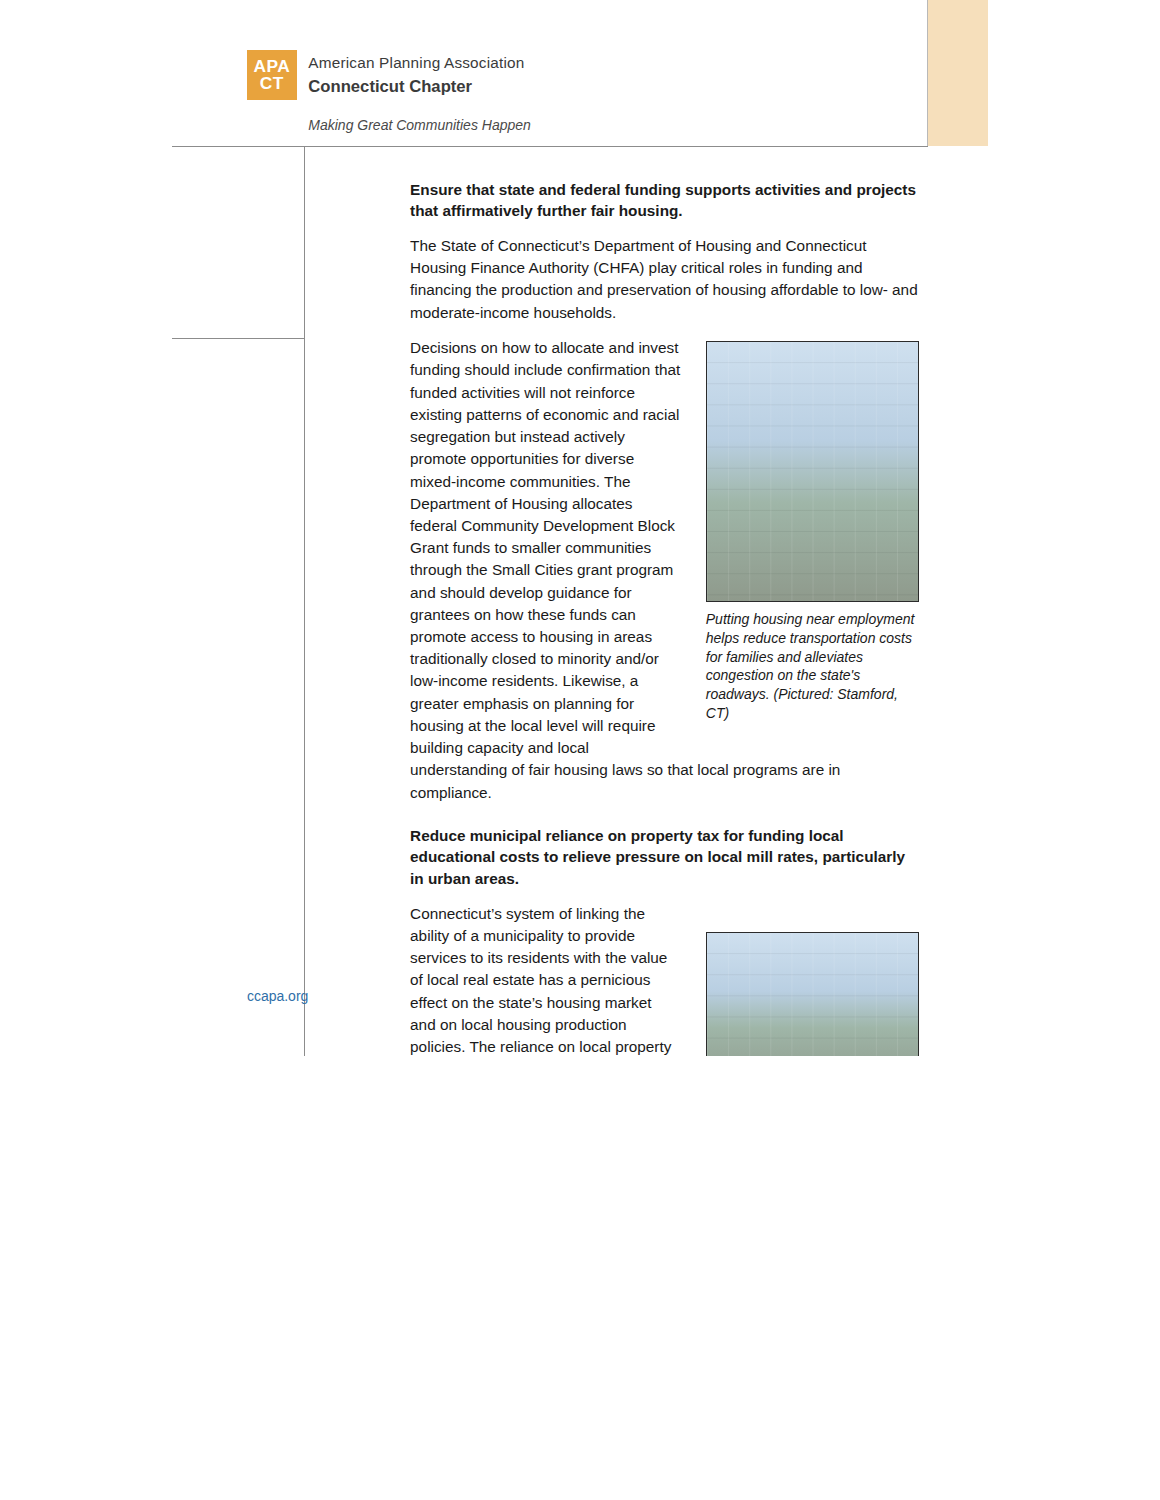APA CT
American Planning Association
Connecticut Chapter
Making Great Communities Happen
Ensure that state and federal funding supports activities and projects that affirmatively further fair housing.
The State of Connecticut’s Department of Housing and Connecticut Housing Finance Authority (CHFA) play critical roles in funding and financing the production and preservation of housing affordable to low- and moderate-income households.
Putting housing near employment helps reduce transportation costs for families and alleviates congestion on the state's roadways. (Pictured: Stamford, CT)
Decisions on how to allocate and invest funding should include confirmation that funded activities will not reinforce existing patterns of economic and racial segregation but instead actively promote opportunities for diverse mixed-income communities. The Department of Housing allocates federal Community Development Block Grant funds to smaller communities through the Small Cities grant program and should develop guidance for grantees on how these funds can promote access to housing in areas traditionally closed to minority and/or low-income residents. Likewise, a greater emphasis on planning for housing at the local level will require building capacity and local understanding of fair housing laws so that local programs are in compliance.
Reduce municipal reliance on property tax for funding local educational costs to relieve pressure on local mill rates, particularly in urban areas.
Recent development in the Town of Fairfield adds retail and commercial activity near the town’s thriving center, with housing on upper floors.
Connecticut’s system of linking the ability of a municipality to provide services to its residents with the value of local real estate has a pernicious effect on the state’s housing market and on local housing production policies. The reliance on local property tax must be addressed as part of any fiscal. Our reliance on property tax blocks progress in two ways:
Historically, communities have closed themselves to multifamily development for fear that households with children would burden the local school system. While many Connecticut communities are
ccapa.org